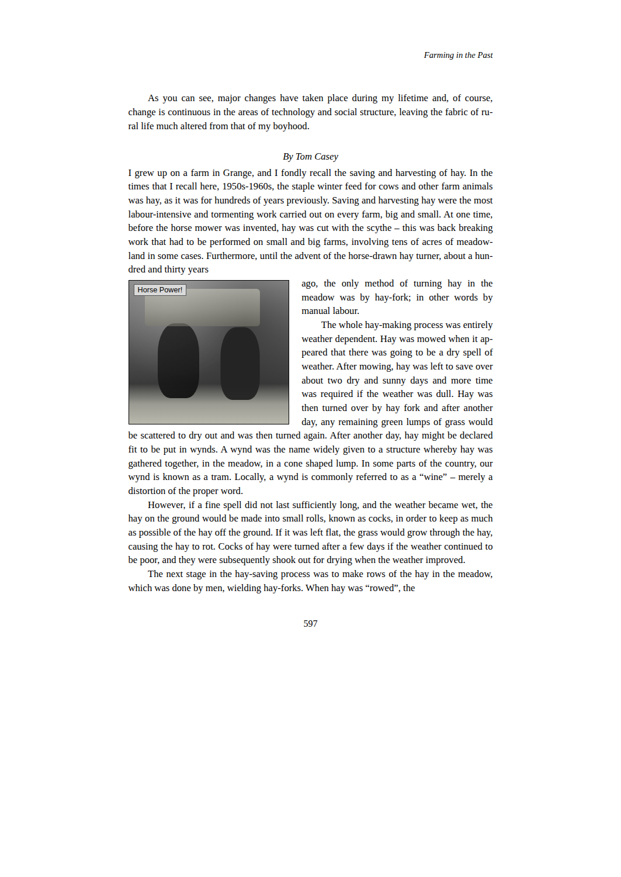Farming in the Past
As you can see, major changes have taken place during my lifetime and, of course, change is continuous in the areas of technology and social structure, leaving the fabric of rural life much altered from that of my boyhood.
By Tom Casey
I grew up on a farm in Grange, and I fondly recall the saving and harvesting of hay. In the times that I recall here, 1950s-1960s, the staple winter feed for cows and other farm animals was hay, as it was for hundreds of years previously. Saving and harvesting hay were the most labour-intensive and tormenting work carried out on every farm, big and small. At one time, before the horse mower was invented, hay was cut with the scythe – this was back breaking work that had to be performed on small and big farms, involving tens of acres of meadow-land in some cases. Furthermore, until the advent of the horse-drawn hay turner, about a hundred and thirty years
Horse Power!
ago, the only method of turning hay in the meadow was by hay-fork; in other words by manual labour.
The whole hay-making process was entirely weather dependent. Hay was mowed when it appeared that there was going to be a dry spell of weather. After mowing, hay was left to save over about two dry and sunny days and more time was required if the weather was dull. Hay was then turned over by hay fork and after another day, any remaining green lumps of grass would be scattered to dry out and was then turned again. After another day, hay might be declared fit to be put in wynds. A wynd was the name widely given to a structure whereby hay was gathered together, in the meadow, in a cone shaped lump. In some parts of the country, our wynd is known as a tram. Locally, a wynd is commonly referred to as a “wine” – merely a distortion of the proper word.
However, if a fine spell did not last sufficiently long, and the weather became wet, the hay on the ground would be made into small rolls, known as cocks, in order to keep as much as possible of the hay off the ground. If it was left flat, the grass would grow through the hay, causing the hay to rot. Cocks of hay were turned after a few days if the weather continued to be poor, and they were subsequently shook out for drying when the weather improved.
The next stage in the hay-saving process was to make rows of the hay in the meadow, which was done by men, wielding hay-forks. When hay was “rowed”, the
597